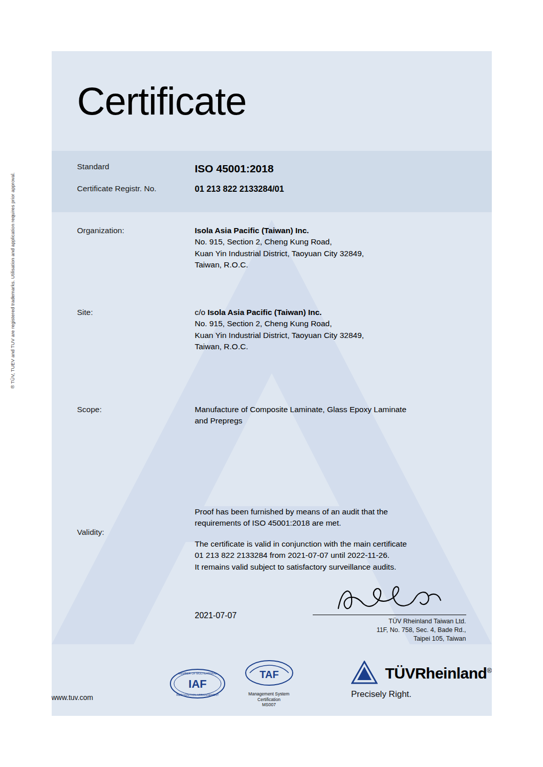® TÜV, TUEV and TUV are registered trademarks. Utilisation and application requires prior approval.
Certificate
Standard
ISO 45001:2018
Certificate Registr. No.
01 213 822 2133284/01
Organization:
Isola Asia Pacific (Taiwan) Inc.
No. 915, Section 2, Cheng Kung Road,
Kuan Yin Industrial District, Taoyuan City 32849,
Taiwan, R.O.C.
Site:
c/o Isola Asia Pacific (Taiwan) Inc.
No. 915, Section 2, Cheng Kung Road,
Kuan Yin Industrial District, Taoyuan City 32849,
Taiwan, R.O.C.
Scope:
Manufacture of Composite Laminate, Glass Epoxy Laminate
and Prepregs
Validity:
Proof has been furnished by means of an audit that the
requirements of ISO 45001:2018 are met.
The certificate is valid in conjunction with the main certificate
01 213 822 2133284 from 2021-07-07 until 2022-11-26.
It remains valid subject to satisfactory surveillance audits.
2021-07-07
TÜV Rheinland Taiwan Ltd.
11F, No. 758, Sec. 4, Bade Rd.,
Taipei 105, Taiwan
www.tuv.com
IAF MEMBER OF MULTILATERAL RECOGNITION ARRANGEMENT
TAF
Management System
Certification
MS007
TÜVRheinland®
Precisely Right.